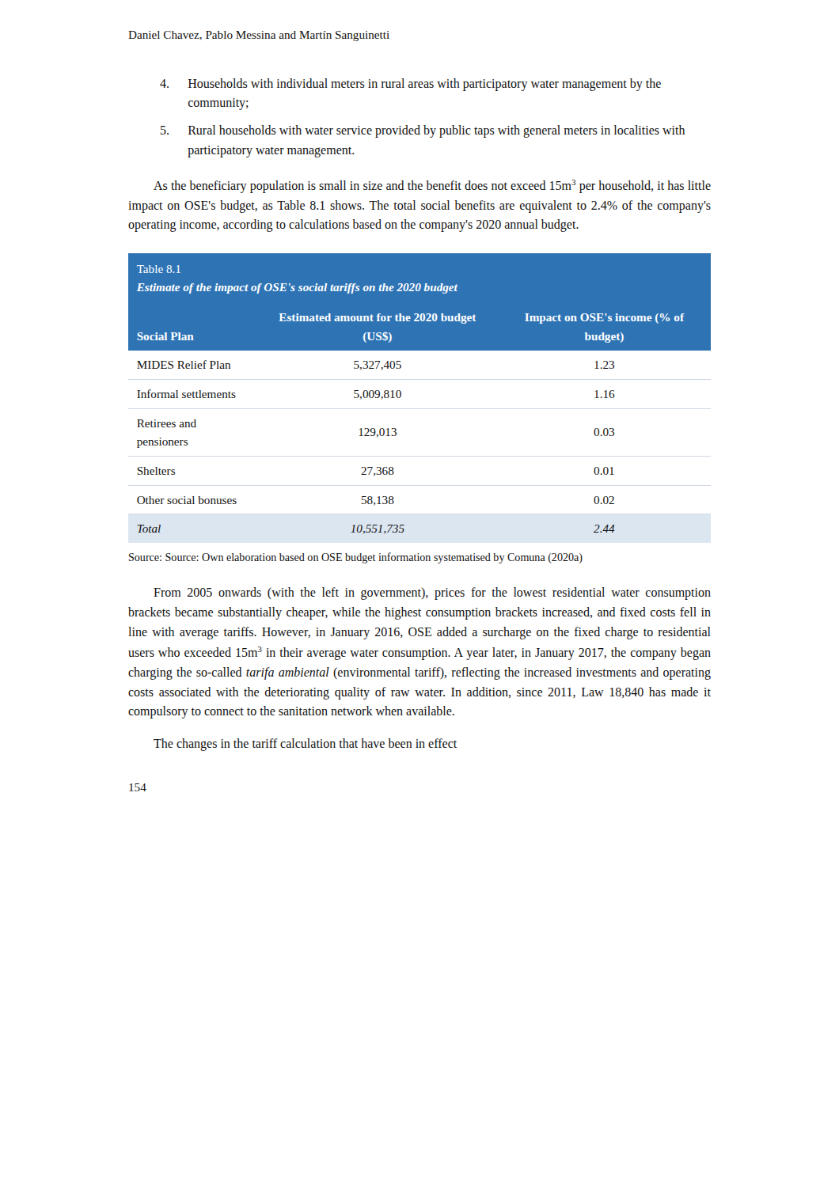Daniel Chavez, Pablo Messina and Martín Sanguinetti
4. Households with individual meters in rural areas with participatory water management by the community;
5. Rural households with water service provided by public taps with general meters in localities with participatory water management.
As the beneficiary population is small in size and the benefit does not exceed 15m3 per household, it has little impact on OSE's budget, as Table 8.1 shows. The total social benefits are equivalent to 2.4% of the company's operating income, according to calculations based on the company's 2020 annual budget.
Table 8.1 Estimate of the impact of OSE's social tariffs on the 2020 budget
| Social Plan | Estimated amount for the 2020 budget (US$) | Impact on OSE's income (% of budget) |
| --- | --- | --- |
| MIDES Relief Plan | 5,327,405 | 1.23 |
| Informal settlements | 5,009,810 | 1.16 |
| Retirees and pensioners | 129,013 | 0.03 |
| Shelters | 27,368 | 0.01 |
| Other social bonuses | 58,138 | 0.02 |
| Total | 10,551,735 | 2.44 |
Source: Source: Own elaboration based on OSE budget information systematised by Comuna (2020a)
From 2005 onwards (with the left in government), prices for the lowest residential water consumption brackets became substantially cheaper, while the highest consumption brackets increased, and fixed costs fell in line with average tariffs. However, in January 2016, OSE added a surcharge on the fixed charge to residential users who exceeded 15m3 in their average water consumption. A year later, in January 2017, the company began charging the so-called tarifa ambiental (environmental tariff), reflecting the increased investments and operating costs associated with the deteriorating quality of raw water. In addition, since 2011, Law 18,840 has made it compulsory to connect to the sanitation network when available.
The changes in the tariff calculation that have been in effect
154